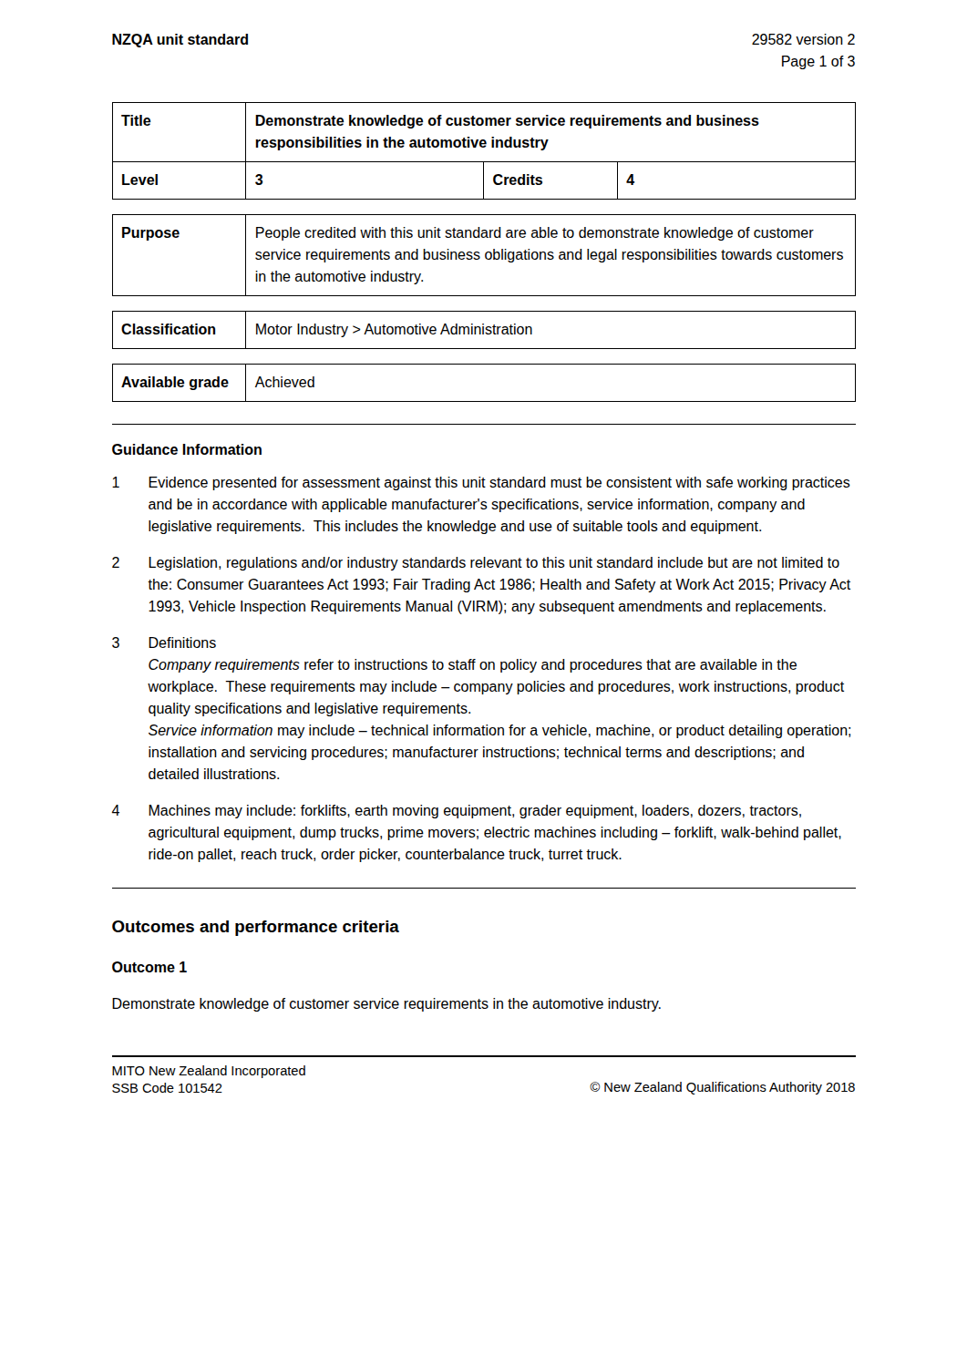NZQA unit standard
29582 version 2
Page 1 of 3
| Title | Demonstrate knowledge of customer service requirements and business responsibilities in the automotive industry |
| Level | 3 | Credits | 4 |
| Purpose | People credited with this unit standard are able to demonstrate knowledge of customer service requirements and business obligations and legal responsibilities towards customers in the automotive industry. |
| Classification | Motor Industry > Automotive Administration |
| Available grade | Achieved |
Guidance Information
Evidence presented for assessment against this unit standard must be consistent with safe working practices and be in accordance with applicable manufacturer's specifications, service information, company and legislative requirements. This includes the knowledge and use of suitable tools and equipment.
Legislation, regulations and/or industry standards relevant to this unit standard include but are not limited to the: Consumer Guarantees Act 1993; Fair Trading Act 1986; Health and Safety at Work Act 2015; Privacy Act 1993, Vehicle Inspection Requirements Manual (VIRM); any subsequent amendments and replacements.
Definitions
Company requirements refer to instructions to staff on policy and procedures that are available in the workplace. These requirements may include – company policies and procedures, work instructions, product quality specifications and legislative requirements.
Service information may include – technical information for a vehicle, machine, or product detailing operation; installation and servicing procedures; manufacturer instructions; technical terms and descriptions; and detailed illustrations.
Machines may include: forklifts, earth moving equipment, grader equipment, loaders, dozers, tractors, agricultural equipment, dump trucks, prime movers; electric machines including – forklift, walk-behind pallet, ride-on pallet, reach truck, order picker, counterbalance truck, turret truck.
Outcomes and performance criteria
Outcome 1
Demonstrate knowledge of customer service requirements in the automotive industry.
MITO New Zealand Incorporated
SSB Code 101542
© New Zealand Qualifications Authority 2018